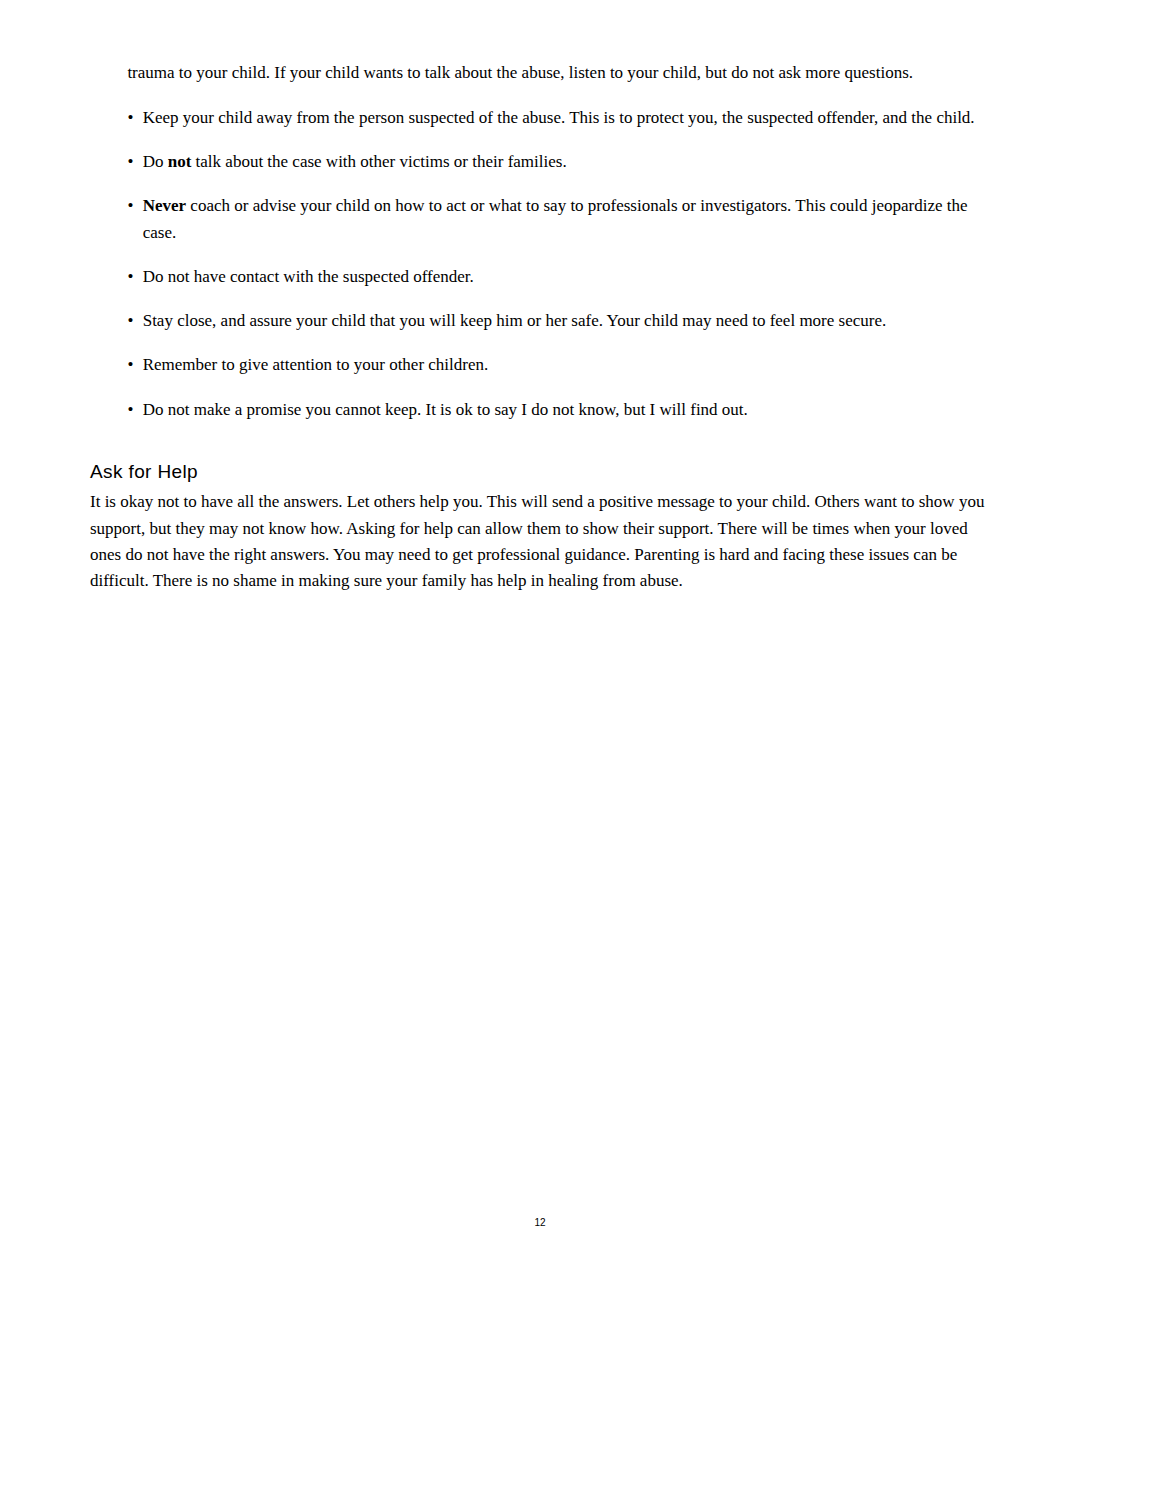trauma to your child. If your child wants to talk about the abuse, listen to your child, but do not ask more questions.
Keep your child away from the person suspected of the abuse. This is to protect you, the suspected offender, and the child.
Do not talk about the case with other victims or their families.
Never coach or advise your child on how to act or what to say to professionals or investigators. This could jeopardize the case.
Do not have contact with the suspected offender.
Stay close, and assure your child that you will keep him or her safe. Your child may need to feel more secure.
Remember to give attention to your other children.
Do not make a promise you cannot keep. It is ok to say I do not know, but I will find out.
Ask for Help
It is okay not to have all the answers. Let others help you. This will send a positive message to your child. Others want to show you support, but they may not know how. Asking for help can allow them to show their support. There will be times when your loved ones do not have the right answers. You may need to get professional guidance. Parenting is hard and facing these issues can be difficult. There is no shame in making sure your family has help in healing from abuse.
12